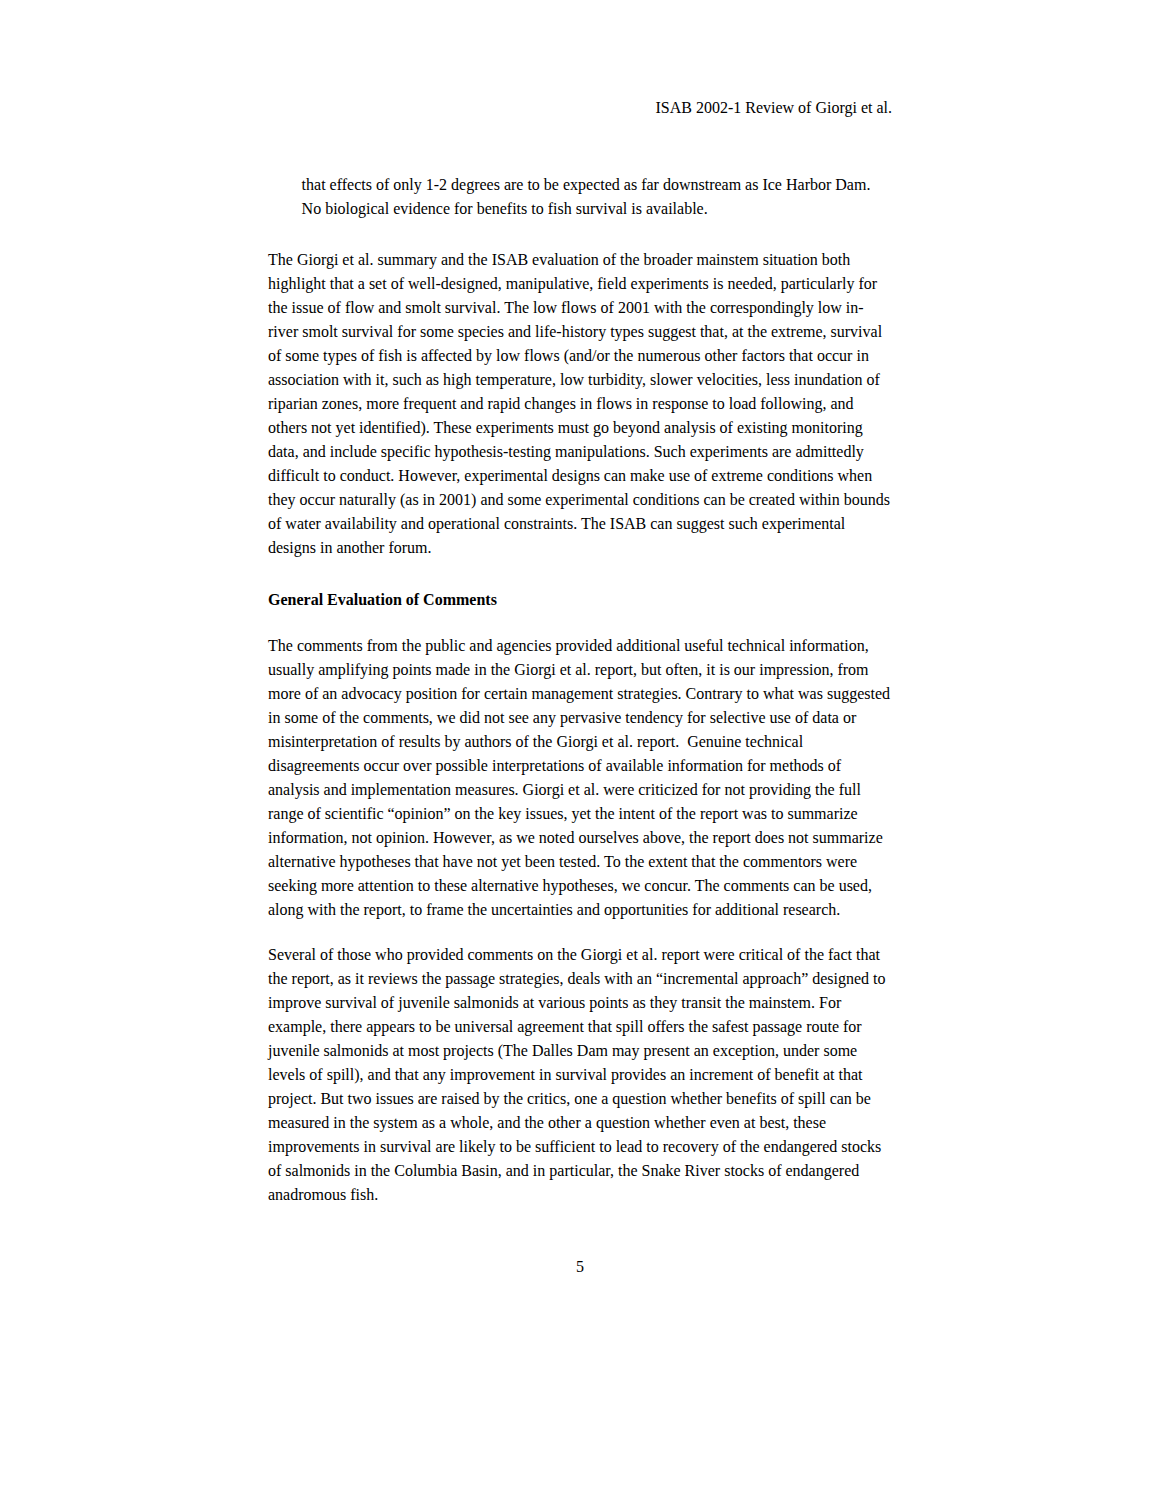ISAB 2002-1 Review of Giorgi et al.
that effects of only 1-2 degrees are to be expected as far downstream as Ice Harbor Dam. No biological evidence for benefits to fish survival is available.
The Giorgi et al. summary and the ISAB evaluation of the broader mainstem situation both highlight that a set of well-designed, manipulative, field experiments is needed, particularly for the issue of flow and smolt survival. The low flows of 2001 with the correspondingly low in-river smolt survival for some species and life-history types suggest that, at the extreme, survival of some types of fish is affected by low flows (and/or the numerous other factors that occur in association with it, such as high temperature, low turbidity, slower velocities, less inundation of riparian zones, more frequent and rapid changes in flows in response to load following, and others not yet identified). These experiments must go beyond analysis of existing monitoring data, and include specific hypothesis-testing manipulations. Such experiments are admittedly difficult to conduct. However, experimental designs can make use of extreme conditions when they occur naturally (as in 2001) and some experimental conditions can be created within bounds of water availability and operational constraints. The ISAB can suggest such experimental designs in another forum.
General Evaluation of Comments
The comments from the public and agencies provided additional useful technical information, usually amplifying points made in the Giorgi et al. report, but often, it is our impression, from more of an advocacy position for certain management strategies. Contrary to what was suggested in some of the comments, we did not see any pervasive tendency for selective use of data or misinterpretation of results by authors of the Giorgi et al. report. Genuine technical disagreements occur over possible interpretations of available information for methods of analysis and implementation measures. Giorgi et al. were criticized for not providing the full range of scientific “opinion” on the key issues, yet the intent of the report was to summarize information, not opinion. However, as we noted ourselves above, the report does not summarize alternative hypotheses that have not yet been tested. To the extent that the commentors were seeking more attention to these alternative hypotheses, we concur. The comments can be used, along with the report, to frame the uncertainties and opportunities for additional research.
Several of those who provided comments on the Giorgi et al. report were critical of the fact that the report, as it reviews the passage strategies, deals with an “incremental approach” designed to improve survival of juvenile salmonids at various points as they transit the mainstem. For example, there appears to be universal agreement that spill offers the safest passage route for juvenile salmonids at most projects (The Dalles Dam may present an exception, under some levels of spill), and that any improvement in survival provides an increment of benefit at that project. But two issues are raised by the critics, one a question whether benefits of spill can be measured in the system as a whole, and the other a question whether even at best, these improvements in survival are likely to be sufficient to lead to recovery of the endangered stocks of salmonids in the Columbia Basin, and in particular, the Snake River stocks of endangered anadromous fish.
5